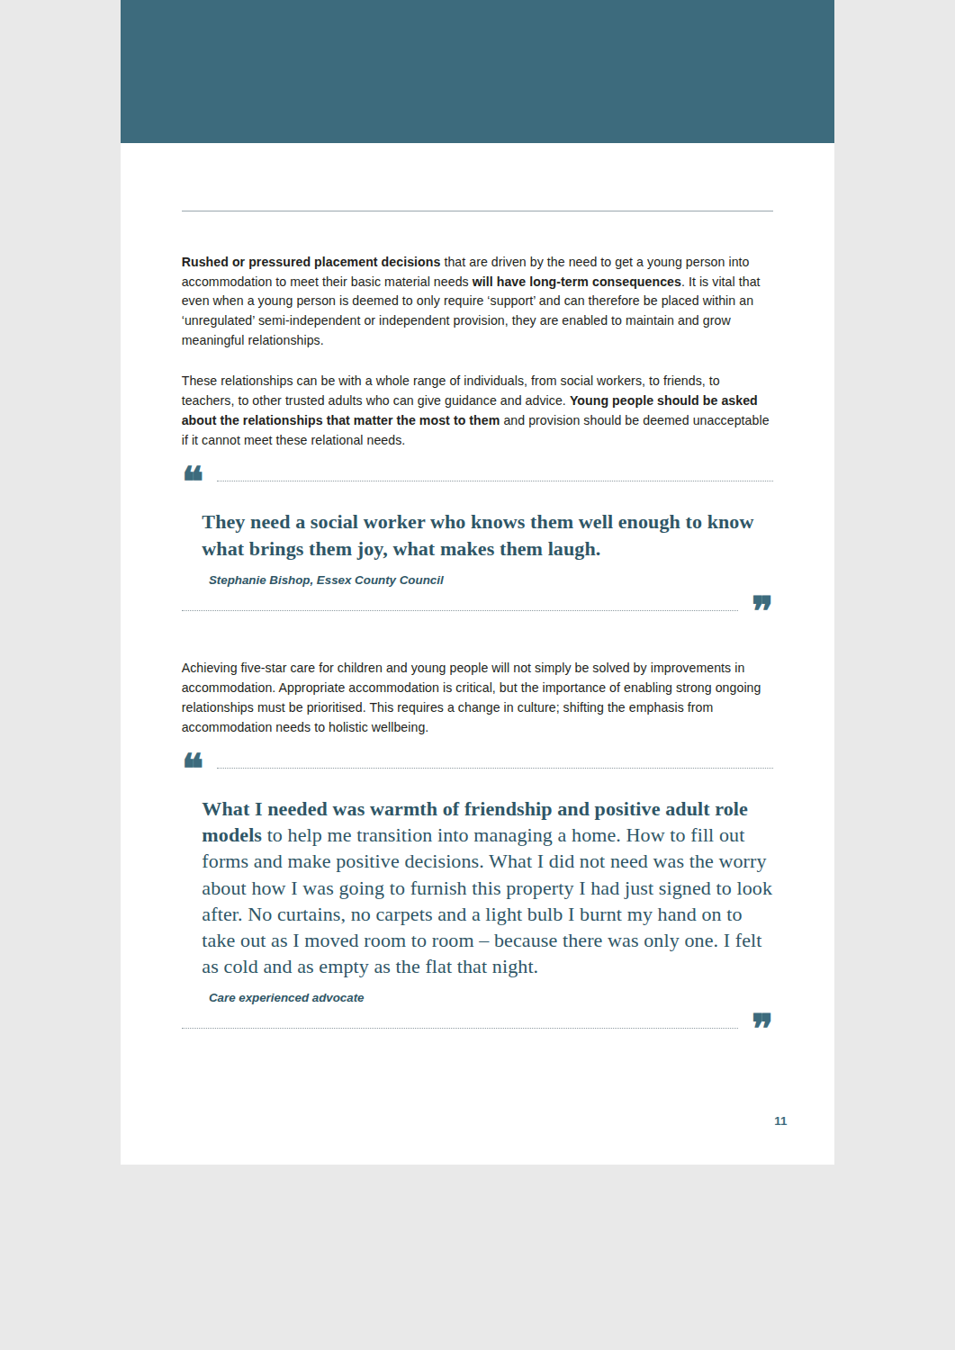Rushed or pressured placement decisions that are driven by the need to get a young person into accommodation to meet their basic material needs will have long-term consequences. It is vital that even when a young person is deemed to only require ‘support’ and can therefore be placed within an ‘unregulated’ semi-independent or independent provision, they are enabled to maintain and grow meaningful relationships.
These relationships can be with a whole range of individuals, from social workers, to friends, to teachers, to other trusted adults who can give guidance and advice. Young people should be asked about the relationships that matter the most to them and provision should be deemed unacceptable if it cannot meet these relational needs.
❝
They need a social worker who knows them well enough to know what brings them joy, what makes them laugh.
Stephanie Bishop, Essex County Council
❞
Achieving five-star care for children and young people will not simply be solved by improvements in accommodation. Appropriate accommodation is critical, but the importance of enabling strong ongoing relationships must be prioritised. This requires a change in culture; shifting the emphasis from accommodation needs to holistic wellbeing.
❝
What I needed was warmth of friendship and positive adult role models to help me transition into managing a home. How to fill out forms and make positive decisions. What I did not need was the worry about how I was going to furnish this property I had just signed to look after. No curtains, no carpets and a light bulb I burnt my hand on to take out as I moved room to room – because there was only one. I felt as cold and as empty as the flat that night.
Care experienced advocate
❞
11